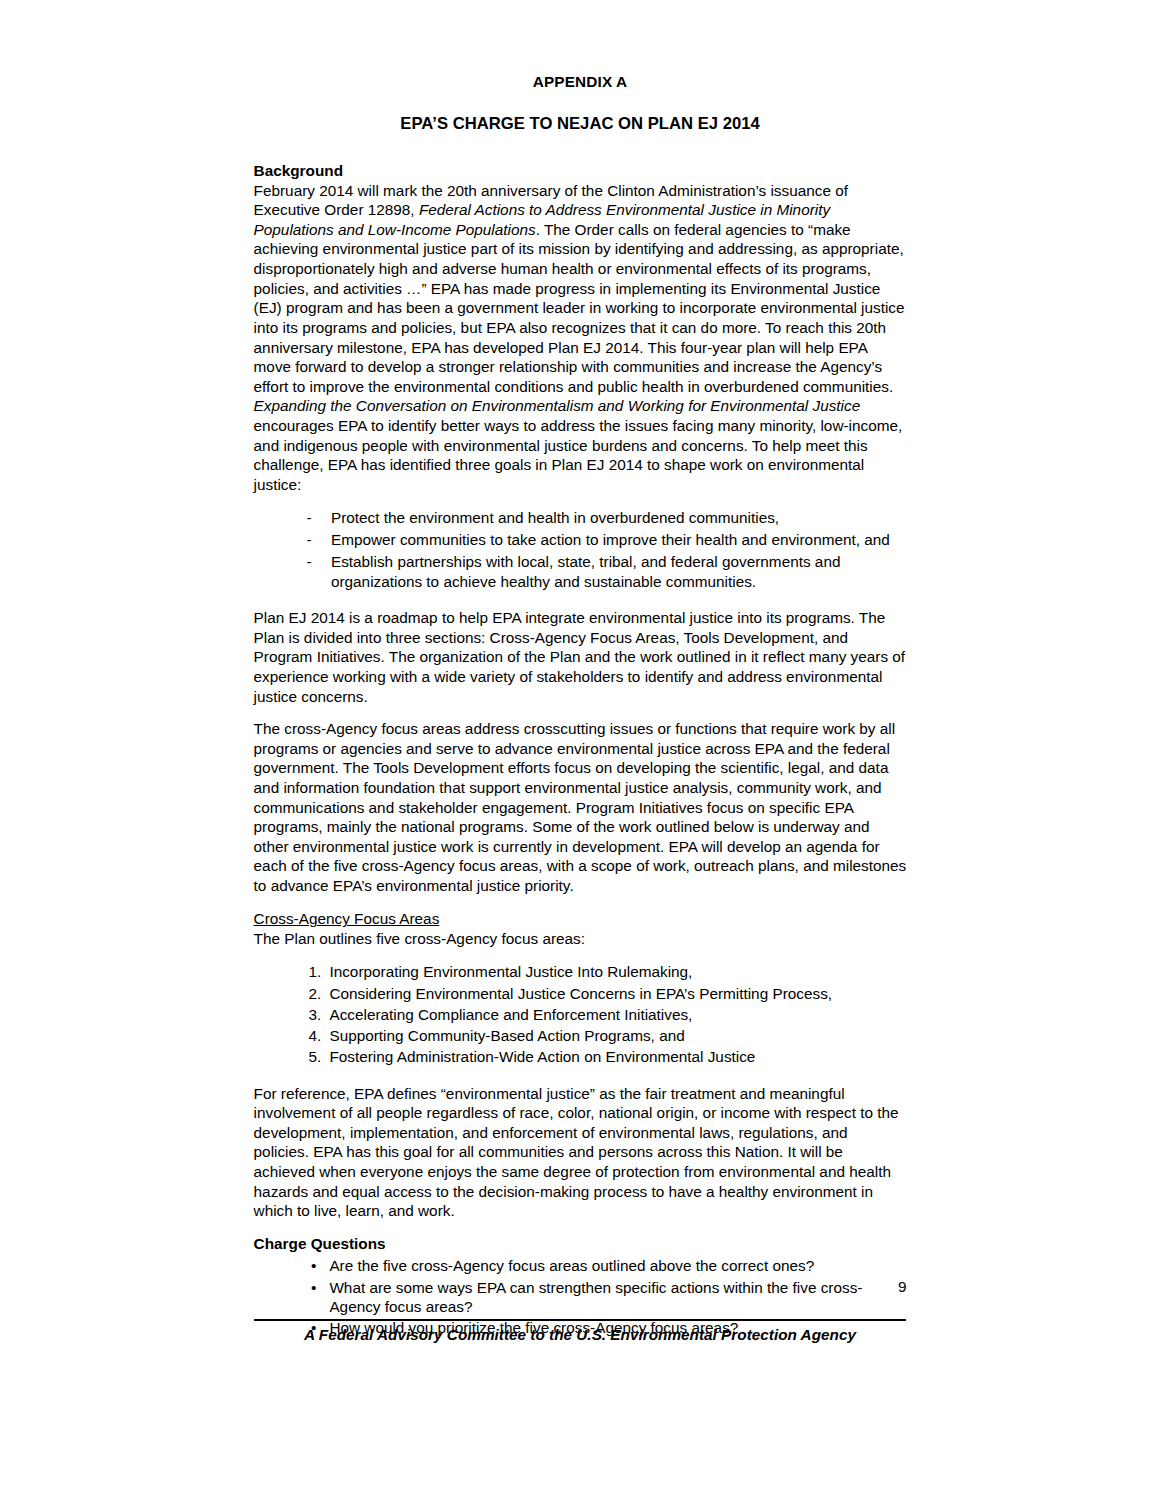APPENDIX A
EPA’S CHARGE TO NEJAC ON PLAN EJ 2014
Background
February 2014 will mark the 20th anniversary of the Clinton Administration’s issuance of Executive Order 12898, Federal Actions to Address Environmental Justice in Minority Populations and Low-Income Populations. The Order calls on federal agencies to “make achieving environmental justice part of its mission by identifying and addressing, as appropriate, disproportionately high and adverse human health or environmental effects of its programs, policies, and activities …” EPA has made progress in implementing its Environmental Justice (EJ) program and has been a government leader in working to incorporate environmental justice into its programs and policies, but EPA also recognizes that it can do more. To reach this 20th anniversary milestone, EPA has developed Plan EJ 2014. This four-year plan will help EPA move forward to develop a stronger relationship with communities and increase the Agency’s effort to improve the environmental conditions and public health in overburdened communities.
Expanding the Conversation on Environmentalism and Working for Environmental Justice encourages EPA to identify better ways to address the issues facing many minority, low-income, and indigenous people with environmental justice burdens and concerns. To help meet this challenge, EPA has identified three goals in Plan EJ 2014 to shape work on environmental justice:
Protect the environment and health in overburdened communities,
Empower communities to take action to improve their health and environment, and
Establish partnerships with local, state, tribal, and federal governments and organizations to achieve healthy and sustainable communities.
Plan EJ 2014 is a roadmap to help EPA integrate environmental justice into its programs. The Plan is divided into three sections: Cross-Agency Focus Areas, Tools Development, and Program Initiatives. The organization of the Plan and the work outlined in it reflect many years of experience working with a wide variety of stakeholders to identify and address environmental justice concerns.
The cross-Agency focus areas address crosscutting issues or functions that require work by all programs or agencies and serve to advance environmental justice across EPA and the federal government. The Tools Development efforts focus on developing the scientific, legal, and data and information foundation that support environmental justice analysis, community work, and communications and stakeholder engagement. Program Initiatives focus on specific EPA programs, mainly the national programs. Some of the work outlined below is underway and other environmental justice work is currently in development. EPA will develop an agenda for each of the five cross-Agency focus areas, with a scope of work, outreach plans, and milestones to advance EPA’s environmental justice priority.
Cross-Agency Focus Areas
The Plan outlines five cross-Agency focus areas:
Incorporating Environmental Justice Into Rulemaking,
Considering Environmental Justice Concerns in EPA’s Permitting Process,
Accelerating Compliance and Enforcement Initiatives,
Supporting Community-Based Action Programs, and
Fostering Administration-Wide Action on Environmental Justice
For reference, EPA defines “environmental justice” as the fair treatment and meaningful involvement of all people regardless of race, color, national origin, or income with respect to the development, implementation, and enforcement of environmental laws, regulations, and policies. EPA has this goal for all communities and persons across this Nation. It will be achieved when everyone enjoys the same degree of protection from environmental and health hazards and equal access to the decision-making process to have a healthy environment in which to live, learn, and work.
Charge Questions
Are the five cross-Agency focus areas outlined above the correct ones?
What are some ways EPA can strengthen specific actions within the five cross-Agency focus areas?
How would you prioritize the five cross-Agency focus areas?
9
A Federal Advisory Committee to the U.S. Environmental Protection Agency